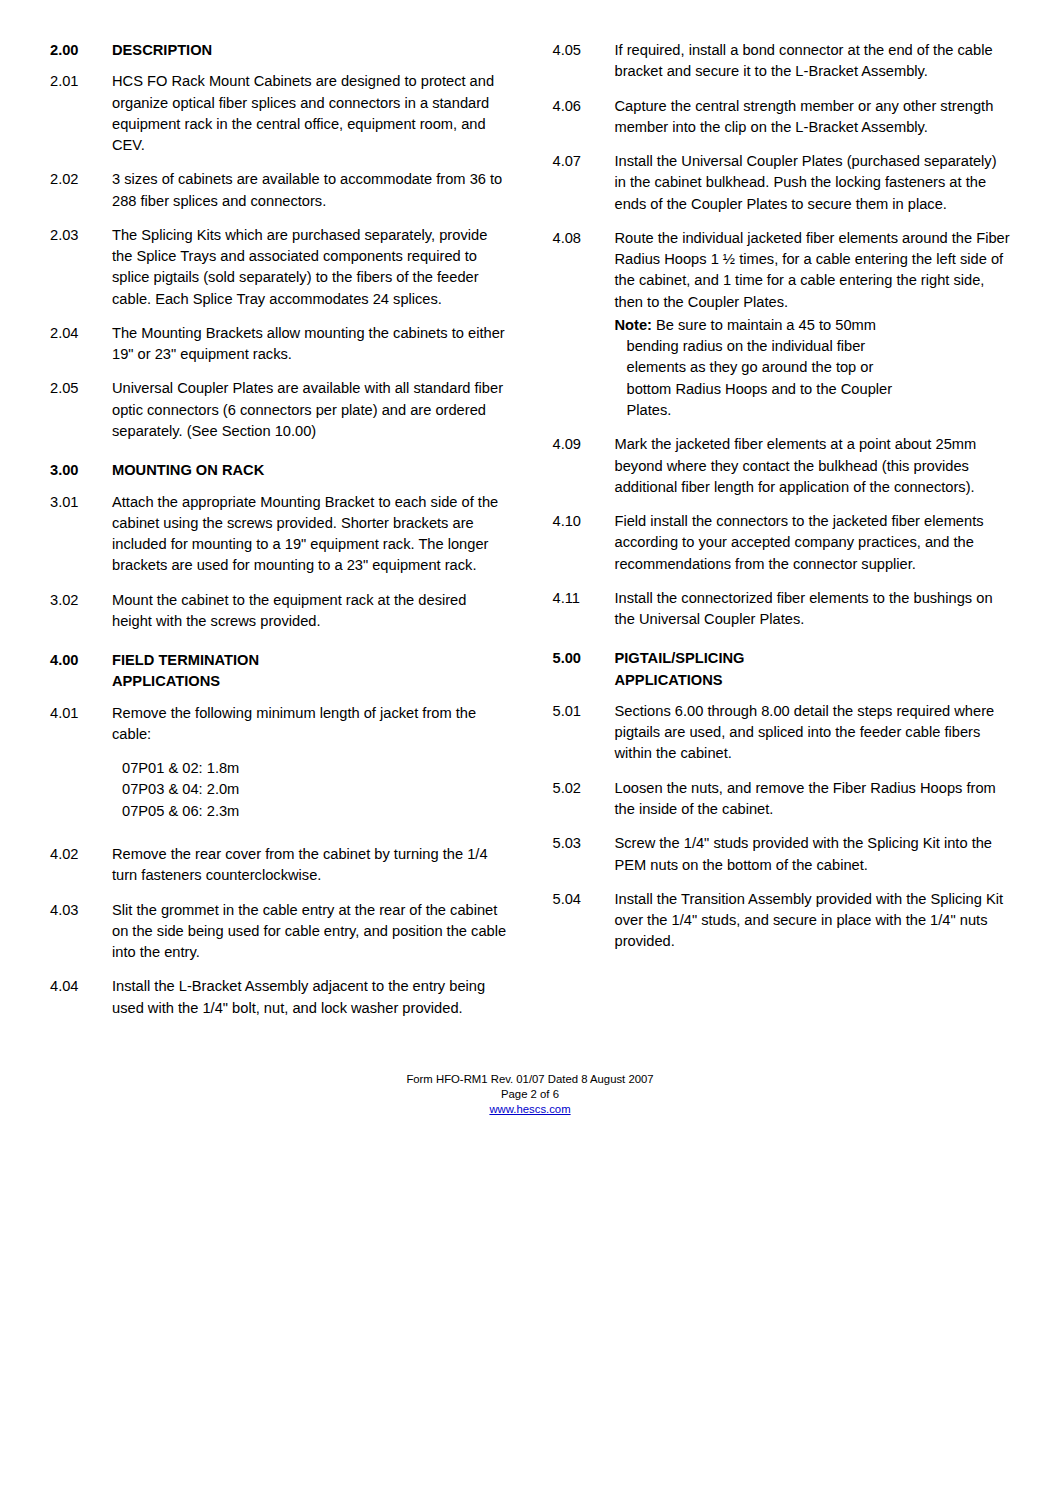2.00 DESCRIPTION
2.01 HCS FO Rack Mount Cabinets are designed to protect and organize optical fiber splices and connectors in a standard equipment rack in the central office, equipment room, and CEV.
2.02 3 sizes of cabinets are available to accommodate from 36 to 288 fiber splices and connectors.
2.03 The Splicing Kits which are purchased separately, provide the Splice Trays and associated components required to splice pigtails (sold separately) to the fibers of the feeder cable. Each Splice Tray accommodates 24 splices.
2.04 The Mounting Brackets allow mounting the cabinets to either 19" or 23" equipment racks.
2.05 Universal Coupler Plates are available with all standard fiber optic connectors (6 connectors per plate) and are ordered separately. (See Section 10.00)
3.00 MOUNTING ON RACK
3.01 Attach the appropriate Mounting Bracket to each side of the cabinet using the screws provided. Shorter brackets are included for mounting to a 19" equipment rack. The longer brackets are used for mounting to a 23" equipment rack.
3.02 Mount the cabinet to the equipment rack at the desired height with the screws provided.
4.00 FIELD TERMINATION
APPLICATIONS
4.01 Remove the following minimum length of jacket from the cable:
07P01 & 02: 1.8m
07P03 & 04: 2.0m
07P05 & 06: 2.3m
4.02 Remove the rear cover from the cabinet by turning the 1/4 turn fasteners counterclockwise.
4.03 Slit the grommet in the cable entry at the rear of the cabinet on the side being used for cable entry, and position the cable into the entry.
4.04 Install the L-Bracket Assembly adjacent to the entry being used with the 1/4" bolt, nut, and lock washer provided.
4.05 If required, install a bond connector at the end of the cable bracket and secure it to the L-Bracket Assembly.
4.06 Capture the central strength member or any other strength member into the clip on the L-Bracket Assembly.
4.07 Install the Universal Coupler Plates (purchased separately) in the cabinet bulkhead. Push the locking fasteners at the ends of the Coupler Plates to secure them in place.
4.08 Route the individual jacketed fiber elements around the Fiber Radius Hoops 1 ½ times, for a cable entering the left side of the cabinet, and 1 time for a cable entering the right side, then to the Coupler Plates.
Note: Be sure to maintain a 45 to 50mm
bending radius on the individual fiber
elements as they go around the top or
bottom Radius Hoops and to the Coupler
Plates.
4.09 Mark the jacketed fiber elements at a point about 25mm beyond where they contact the bulkhead (this provides additional fiber length for application of the connectors).
4.10 Field install the connectors to the jacketed fiber elements according to your accepted company practices, and the recommendations from the connector supplier.
4.11 Install the connectorized fiber elements to the bushings on the Universal Coupler Plates.
5.00 PIGTAIL/SPLICING
APPLICATIONS
5.01 Sections 6.00 through 8.00 detail the steps required where pigtails are used, and spliced into the feeder cable fibers within the cabinet.
5.02 Loosen the nuts, and remove the Fiber Radius Hoops from the inside of the cabinet.
5.03 Screw the 1/4" studs provided with the Splicing Kit into the PEM nuts on the bottom of the cabinet.
5.04 Install the Transition Assembly provided with the Splicing Kit over the 1/4" studs, and secure in place with the 1/4" nuts provided.
Form HFO-RM1 Rev. 01/07 Dated 8 August 2007
Page 2 of 6
www.hescs.com